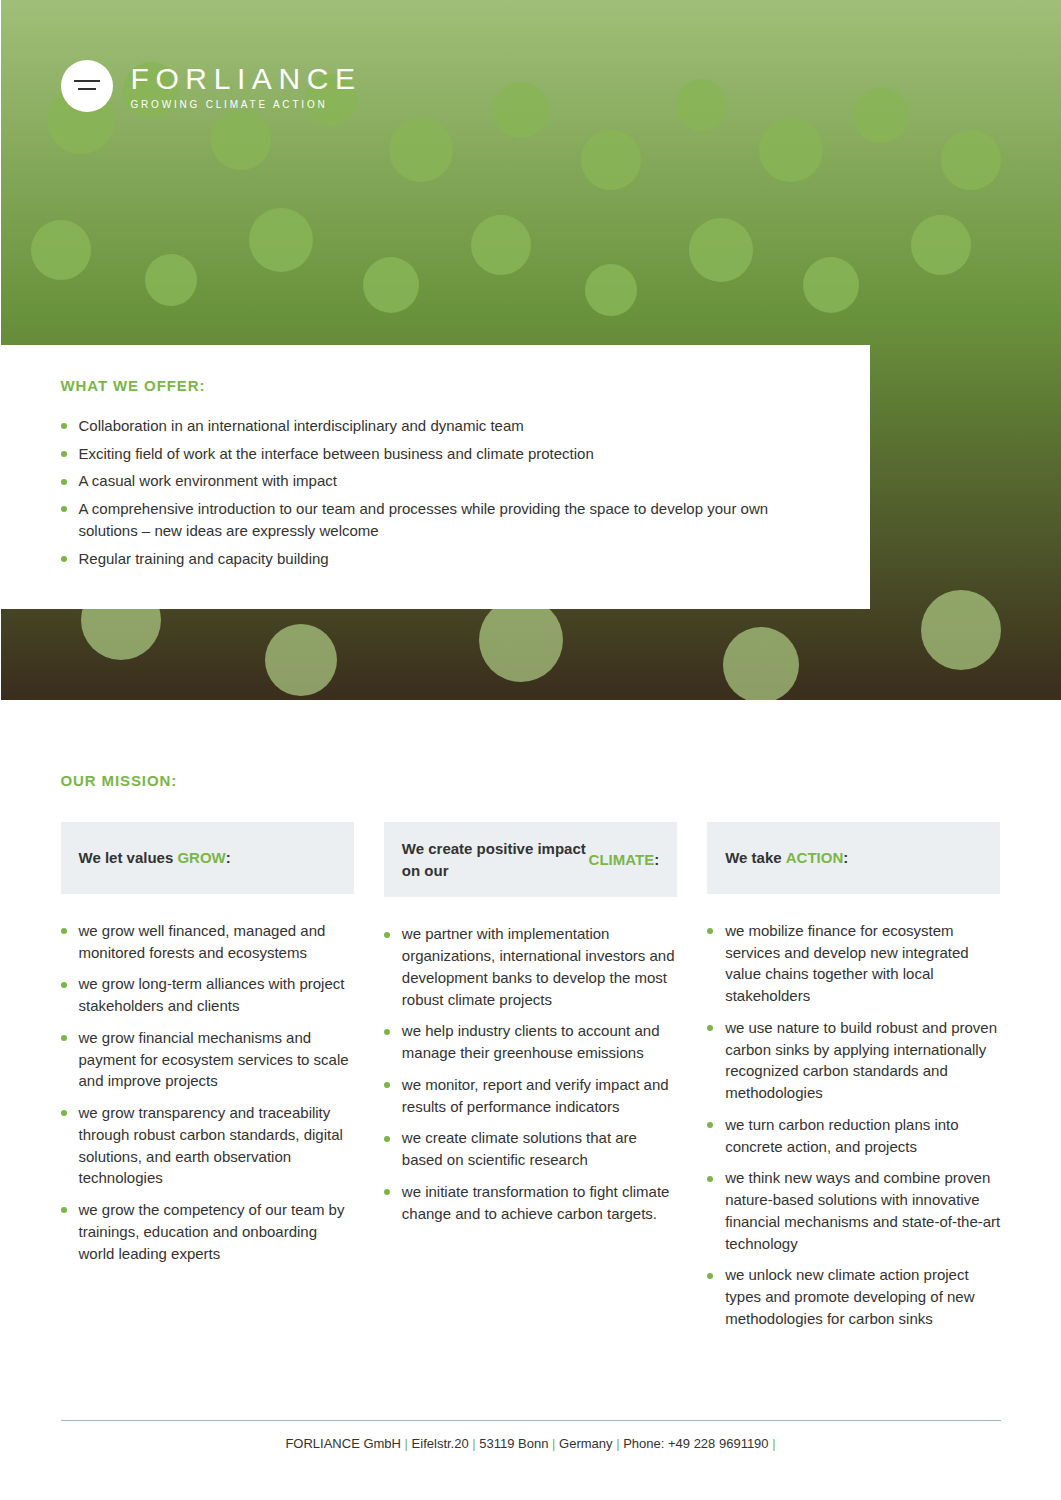FORLIANCE
GROWING CLIMATE ACTION
WHAT WE OFFER:
Collaboration in an international interdisciplinary and dynamic team
Exciting field of work at the interface between business and climate protection
A casual work environment with impact
A comprehensive introduction to our team and processes while providing the space to develop your own solutions – new ideas are expressly welcome
Regular training and capacity building
OUR MISSION:
We let values GROW:
we grow well financed, managed and monitored forests and ecosystems
we grow long-term alliances with project stakeholders and clients
we grow financial mechanisms and payment for ecosystem services to scale and improve projects
we grow transparency and traceability through robust carbon standards, digital solutions, and earth observation technologies
we grow the competency of our team by trainings, education and onboarding world leading experts
We create positive impact on our CLIMATE:
we partner with implementation organizations, international investors and development banks to develop the most robust climate projects
we help industry clients to account and manage their greenhouse emissions
we monitor, report and verify impact and results of performance indicators
we create climate solutions that are based on scientific research
we initiate transformation to fight climate change and to achieve carbon targets.
We take ACTION:
we mobilize finance for ecosystem services and develop new integrated value chains together with local stakeholders
we use nature to build robust and proven carbon sinks by applying internationally recognized carbon standards and methodologies
we turn carbon reduction plans into concrete action, and projects
we think new ways and combine proven nature-based solutions with innovative financial mechanisms and state-of-the-art technology
we unlock new climate action project types and promote developing of new methodologies for carbon sinks
FORLIANCE GmbH | Eifelstr.20 | 53119 Bonn | Germany | Phone: +49 228 9691190 |